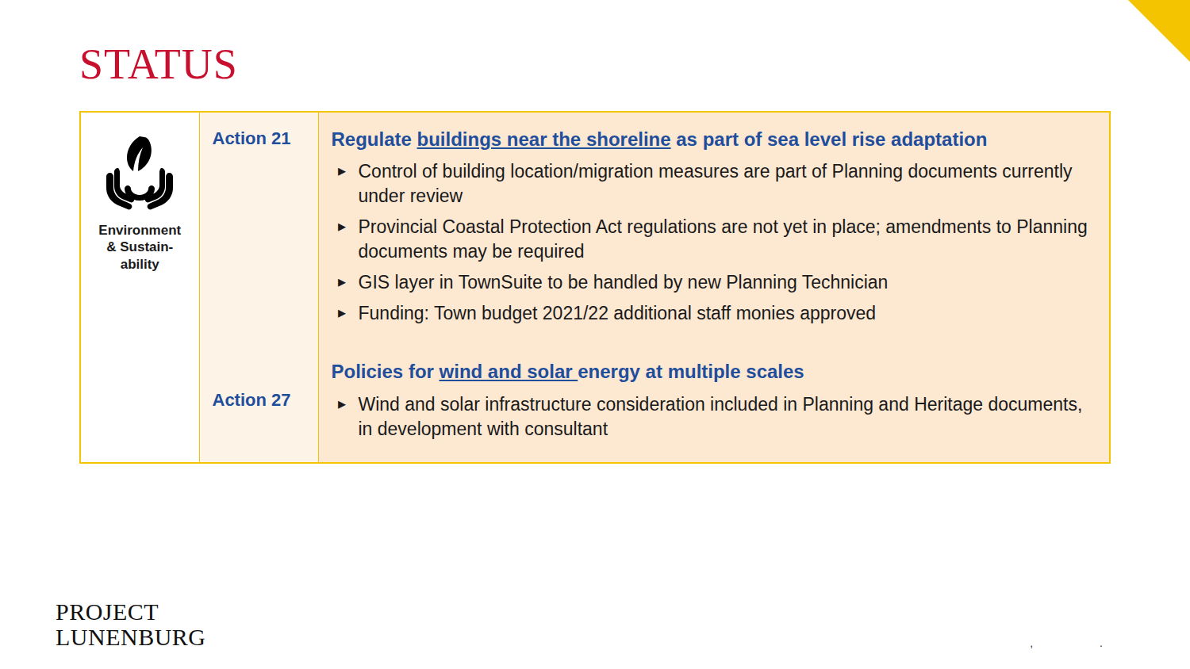STATUS
| Environment & Sustain- ability | Action 21 Action 27 | Regulate buildings near the shoreline as part of sea level rise adaptation Control of building location/migration measures are part of Planning documents currently under review Provincial Coastal Protection Act regulations are not yet in place; amendments to Planning documents may be required GIS layer in TownSuite to be handled by new Planning Technician Funding: Town budget 2021/22 additional staff monies approved Policies for wind and solar energy at multiple scales Wind and solar infrastructure consideration included in Planning and Heritage documents, in development with consultant |
PROJECT
LUNENBURG
, .